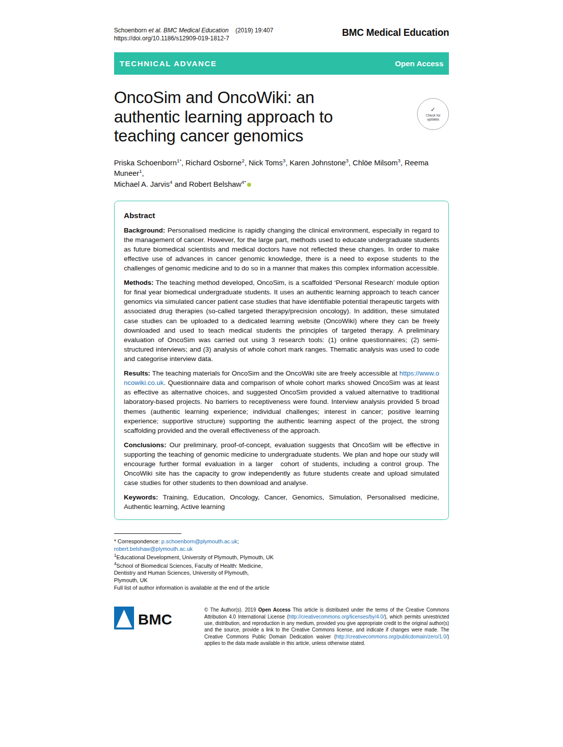Schoenborn et al. BMC Medical Education (2019) 19:407
https://doi.org/10.1186/s12909-019-1812-7
BMC Medical Education
Technical Advance
Open Access
OncoSim and OncoWiki: an authentic learning approach to teaching cancer genomics
✓
Check for
updates
Priska Schoenborn1*, Richard Osborne2, Nick Toms3, Karen Johnstone3, Chlöe Milsom3, Reema Muneer1,
Michael A. Jarvis4 and Robert Belshaw4*
Abstract
Background: Personalised medicine is rapidly changing the clinical environment, especially in regard to the management of cancer. However, for the large part, methods used to educate undergraduate students as future biomedical scientists and medical doctors have not reflected these changes. In order to make effective use of advances in cancer genomic knowledge, there is a need to expose students to the challenges of genomic medicine and to do so in a manner that makes this complex information accessible.
Methods: The teaching method developed, OncoSim, is a scaffolded ‘Personal Research’ module option for final year biomedical undergraduate students. It uses an authentic learning approach to teach cancer genomics via simulated cancer patient case studies that have identifiable potential therapeutic targets with associated drug therapies (so-called targeted therapy/precision oncology). In addition, these simulated case studies can be uploaded to a dedicated learning website (OncoWiki) where they can be freely downloaded and used to teach medical students the principles of targeted therapy. A preliminary evaluation of OncoSim was carried out using 3 research tools: (1) online questionnaires; (2) semi-structured interviews; and (3) analysis of whole cohort mark ranges. Thematic analysis was used to code and categorise interview data.
Results: The teaching materials for OncoSim and the OncoWiki site are freely accessible at https://www.oncowiki.co.uk. Questionnaire data and comparison of whole cohort marks showed OncoSim was at least as effective as alternative choices, and suggested OncoSim provided a valued alternative to traditional laboratory-based projects. No barriers to receptiveness were found. Interview analysis provided 5 broad themes (authentic learning experience; individual challenges; interest in cancer; positive learning experience; supportive structure) supporting the authentic learning aspect of the project, the strong scaffolding provided and the overall effectiveness of the approach.
Conclusions: Our preliminary, proof-of-concept, evaluation suggests that OncoSim will be effective in supporting the teaching of genomic medicine to undergraduate students. We plan and hope our study will encourage further formal evaluation in a larger cohort of students, including a control group. The OncoWiki site has the capacity to grow independently as future students create and upload simulated case studies for other students to then download and analyse.
Keywords: Training, Education, Oncology, Cancer, Genomics, Simulation, Personalised medicine, Authentic learning, Active learning
* Correspondence: p.schoenborn@plymouth.ac.uk;
robert.belshaw@plymouth.ac.uk
1Educational Development, University of Plymouth, Plymouth, UK
4School of Biomedical Sciences, Faculty of Health: Medicine, Dentistry and Human Sciences, University of Plymouth, Plymouth, UK
Full list of author information is available at the end of the article
BMC
© The Author(s). 2019 Open Access This article is distributed under the terms of the Creative Commons Attribution 4.0 International License (http://creativecommons.org/licenses/by/4.0/), which permits unrestricted use, distribution, and reproduction in any medium, provided you give appropriate credit to the original author(s) and the source, provide a link to the Creative Commons license, and indicate if changes were made. The Creative Commons Public Domain Dedication waiver (http://creativecommons.org/publicdomain/zero/1.0/) applies to the data made available in this article, unless otherwise stated.